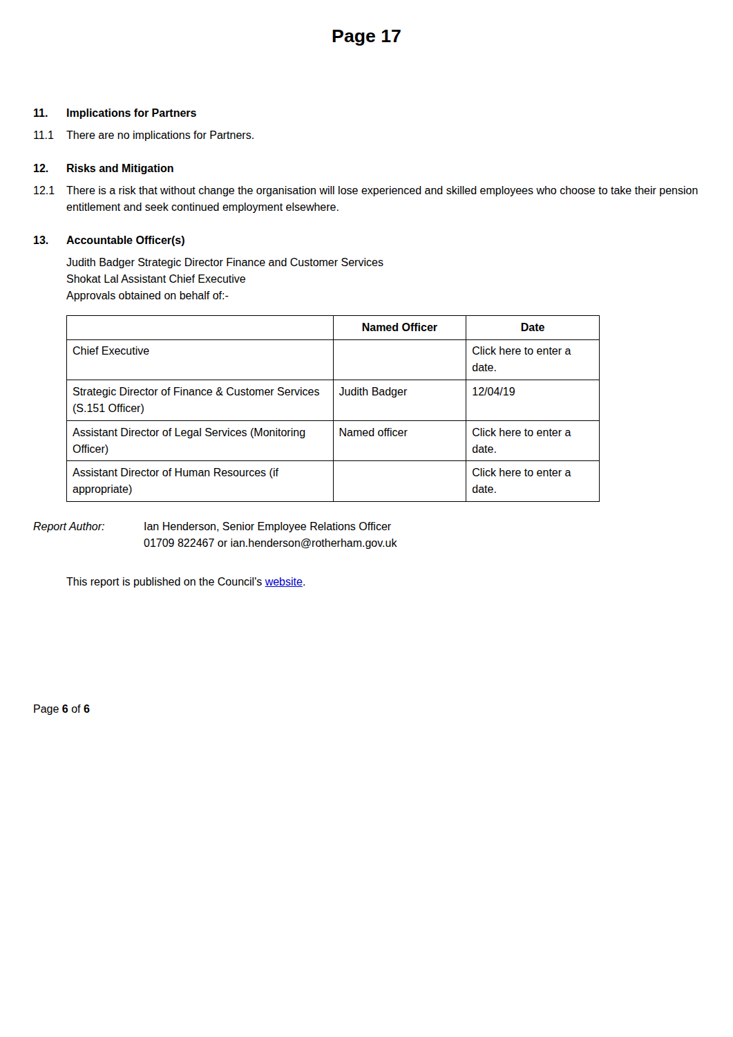Page 17
11. Implications for Partners
11.1 There are no implications for Partners.
12. Risks and Mitigation
12.1 There is a risk that without change the organisation will lose experienced and skilled employees who choose to take their pension entitlement and seek continued employment elsewhere.
13. Accountable Officer(s)
Judith Badger Strategic Director Finance and Customer Services
Shokat Lal Assistant Chief Executive
Approvals obtained on behalf of:-
| | Named Officer | Date |
| --- | --- | --- |
| Chief Executive | | Click here to enter a date. |
| Strategic Director of Finance & Customer Services (S.151 Officer) | Judith Badger | 12/04/19 |
| Assistant Director of Legal Services (Monitoring Officer) | Named officer | Click here to enter a date. |
| Assistant Director of Human Resources (if appropriate) | | Click here to enter a date. |
Report Author: Ian Henderson, Senior Employee Relations Officer
01709 822467 or ian.henderson@rotherham.gov.uk
This report is published on the Council's website.
Page 6 of 6